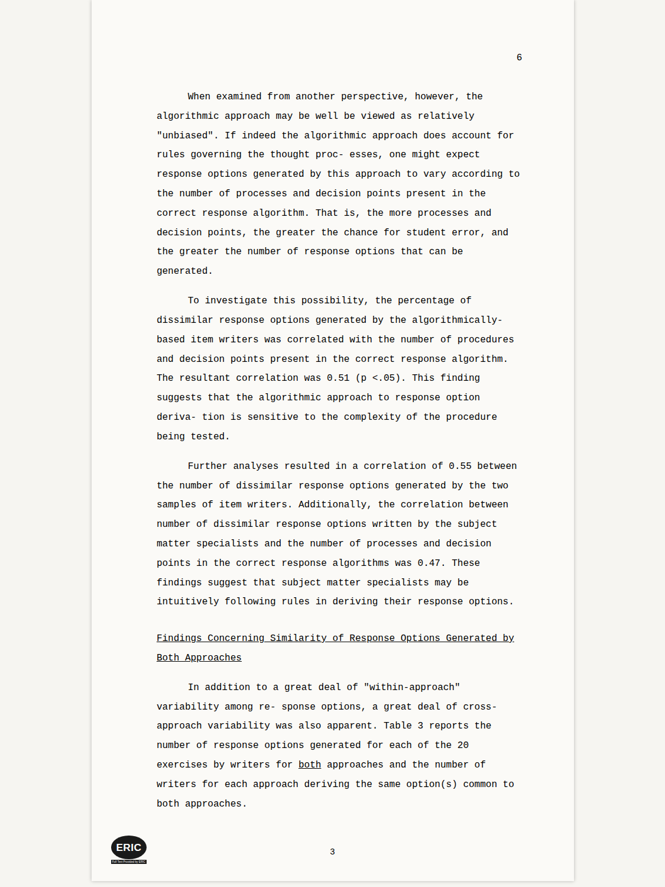6
When examined from another perspective, however, the algorithmic approach may be well be viewed as relatively "unbiased". If indeed the algorithmic approach does account for rules governing the thought proc- esses, one might expect response options generated by this approach to vary according to the number of processes and decision points present in the correct response algorithm. That is, the more processes and decision points, the greater the chance for student error, and the greater the number of response options that can be generated.
To investigate this possibility, the percentage of dissimilar response options generated by the algorithmically-based item writers was correlated with the number of procedures and decision points present in the correct response algorithm. The resultant correlation was 0.51 (p <.05). This finding suggests that the algorithmic approach to response option deriva- tion is sensitive to the complexity of the procedure being tested.
Further analyses resulted in a correlation of 0.55 between the number of dissimilar response options generated by the two samples of item writers. Additionally, the correlation between number of dissimilar response options written by the subject matter specialists and the number of processes and decision points in the correct response algorithms was 0.47. These findings suggest that subject matter specialists may be intuitively following rules in deriving their response options.
Findings Concerning Similarity of Response Options Generated by Both Approaches
In addition to a great deal of "within-approach" variability among re- sponse options, a great deal of cross-approach variability was also apparent. Table 3 reports the number of response options generated for each of the 20 exercises by writers for both approaches and the number of writers for each approach deriving the same option(s) common to both approaches.
ERIC Full Text Provided by ERIC
3